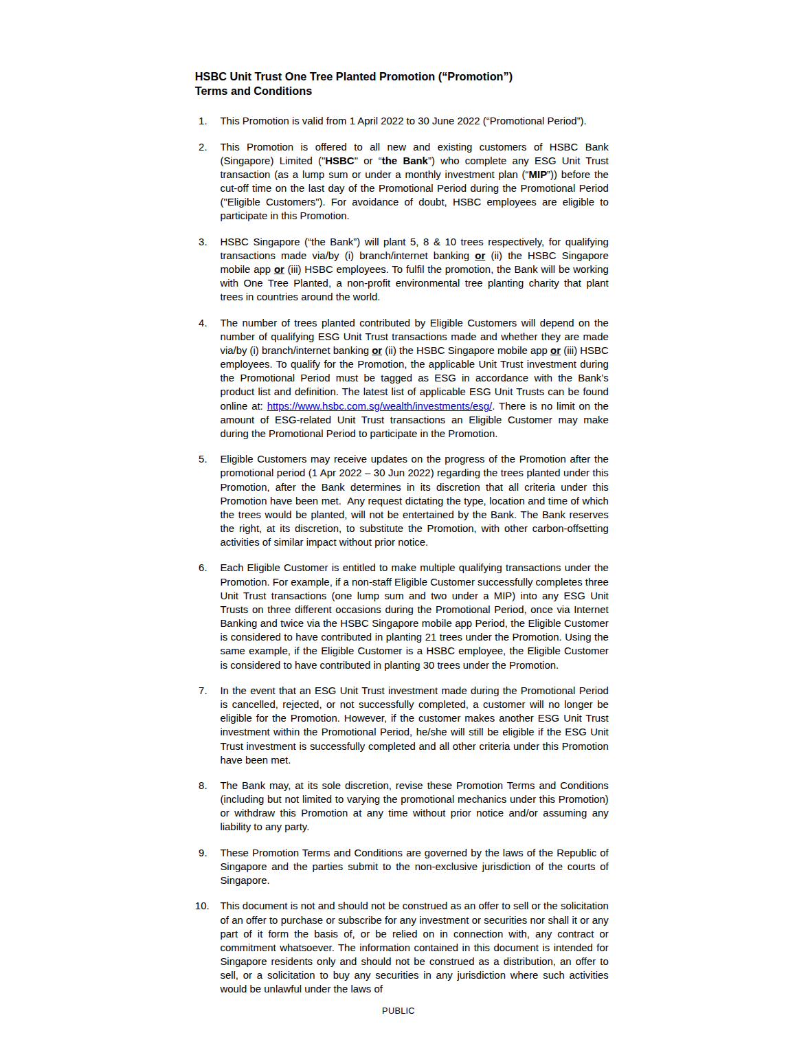HSBC Unit Trust One Tree Planted Promotion (“Promotion”)Terms and Conditions
This Promotion is valid from 1 April 2022 to 30 June 2022 (“Promotional Period”).
This Promotion is offered to all new and existing customers of HSBC Bank (Singapore) Limited ("HSBC" or “the Bank”) who complete any ESG Unit Trust transaction (as a lump sum or under a monthly investment plan (“MIP”)) before the cut-off time on the last day of the Promotional Period during the Promotional Period ("Eligible Customers"). For avoidance of doubt, HSBC employees are eligible to participate in this Promotion.
HSBC Singapore (“the Bank”) will plant 5, 8 & 10 trees respectively, for qualifying transactions made via/by (i) branch/internet banking or (ii) the HSBC Singapore mobile app or (iii) HSBC employees. To fulfil the promotion, the Bank will be working with One Tree Planted, a non-profit environmental tree planting charity that plant trees in countries around the world.
The number of trees planted contributed by Eligible Customers will depend on the number of qualifying ESG Unit Trust transactions made and whether they are made via/by (i) branch/internet banking or (ii) the HSBC Singapore mobile app or (iii) HSBC employees. To qualify for the Promotion, the applicable Unit Trust investment during the Promotional Period must be tagged as ESG in accordance with the Bank’s product list and definition. The latest list of applicable ESG Unit Trusts can be found online at: https://www.hsbc.com.sg/wealth/investments/esg/. There is no limit on the amount of ESG-related Unit Trust transactions an Eligible Customer may make during the Promotional Period to participate in the Promotion.
Eligible Customers may receive updates on the progress of the Promotion after the promotional period (1 Apr 2022 – 30 Jun 2022) regarding the trees planted under this Promotion, after the Bank determines in its discretion that all criteria under this Promotion have been met. Any request dictating the type, location and time of which the trees would be planted, will not be entertained by the Bank. The Bank reserves the right, at its discretion, to substitute the Promotion, with other carbon-offsetting activities of similar impact without prior notice.
Each Eligible Customer is entitled to make multiple qualifying transactions under the Promotion. For example, if a non-staff Eligible Customer successfully completes three Unit Trust transactions (one lump sum and two under a MIP) into any ESG Unit Trusts on three different occasions during the Promotional Period, once via Internet Banking and twice via the HSBC Singapore mobile app Period, the Eligible Customer is considered to have contributed in planting 21 trees under the Promotion. Using the same example, if the Eligible Customer is a HSBC employee, the Eligible Customer is considered to have contributed in planting 30 trees under the Promotion.
In the event that an ESG Unit Trust investment made during the Promotional Period is cancelled, rejected, or not successfully completed, a customer will no longer be eligible for the Promotion. However, if the customer makes another ESG Unit Trust investment within the Promotional Period, he/she will still be eligible if the ESG Unit Trust investment is successfully completed and all other criteria under this Promotion have been met.
The Bank may, at its sole discretion, revise these Promotion Terms and Conditions (including but not limited to varying the promotional mechanics under this Promotion) or withdraw this Promotion at any time without prior notice and/or assuming any liability to any party.
These Promotion Terms and Conditions are governed by the laws of the Republic of Singapore and the parties submit to the non-exclusive jurisdiction of the courts of Singapore.
This document is not and should not be construed as an offer to sell or the solicitation of an offer to purchase or subscribe for any investment or securities nor shall it or any part of it form the basis of, or be relied on in connection with, any contract or commitment whatsoever. The information contained in this document is intended for Singapore residents only and should not be construed as a distribution, an offer to sell, or a solicitation to buy any securities in any jurisdiction where such activities would be unlawful under the laws of
PUBLIC